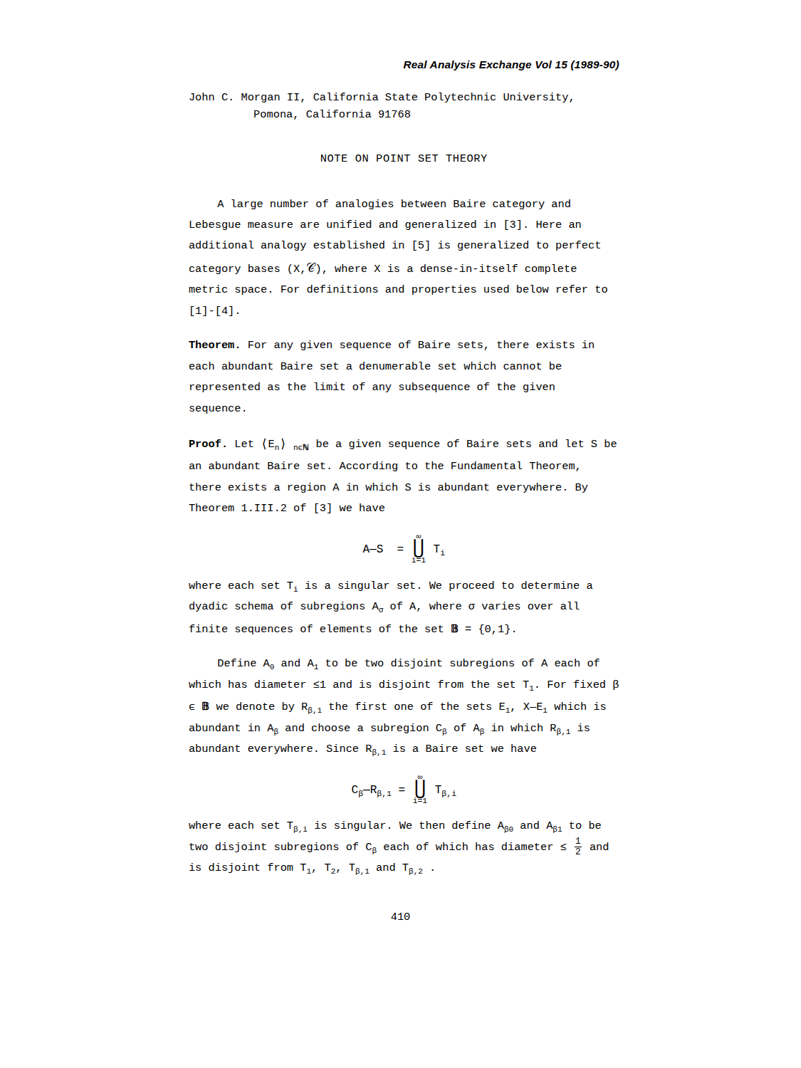Real Analysis Exchange Vol 15 (1989-90)
John C. Morgan II, California State Polytechnic University, Pomona, California 91768
NOTE ON POINT SET THEORY
A large number of analogies between Baire category and Lebesgue measure are unified and generalized in [3]. Here an additional analogy established in [5] is generalized to perfect category bases (X,𝒞), where X is a dense-in-itself complete metric space. For definitions and properties used below refer to [1]-[4].
Theorem. For any given sequence of Baire sets, there exists in each abundant Baire set a denumerable set which cannot be represented as the limit of any subsequence of the given sequence.
Proof. Let ⟨En⟩ nϵℕ be a given sequence of Baire sets and let S be an abundant Baire set. According to the Fundamental Theorem, there exists a region A in which S is abundant everywhere. By Theorem 1.III.2 of [3] we have
A—S = ∞ ⋃ i=1 Ti
where each set Ti is a singular set. We proceed to determine a dyadic schema of subregions Aσ of A, where σ varies over all finite sequences of elements of the set 𝔹 = {0,1}.
Define A0 and A1 to be two disjoint subregions of A each of which has diameter ≤1 and is disjoint from the set T1. For fixed β ϵ 𝔹 we denote by Rβ,1 the first one of the sets E1, X—E1 which is abundant in Aβ and choose a subregion Cβ of Aβ in which Rβ,1 is abundant everywhere. Since Rβ,1 is a Baire set we have
Cβ—Rβ,1 = ∞ ⋃ i=1 Tβ,i
where each set Tβ,i is singular. We then define Aβ0 and Aβ1 to be two disjoint subregions of Cβ each of which has diameter ≤ 12 and is disjoint from T1, T2, Tβ,1 and Tβ,2 .
410